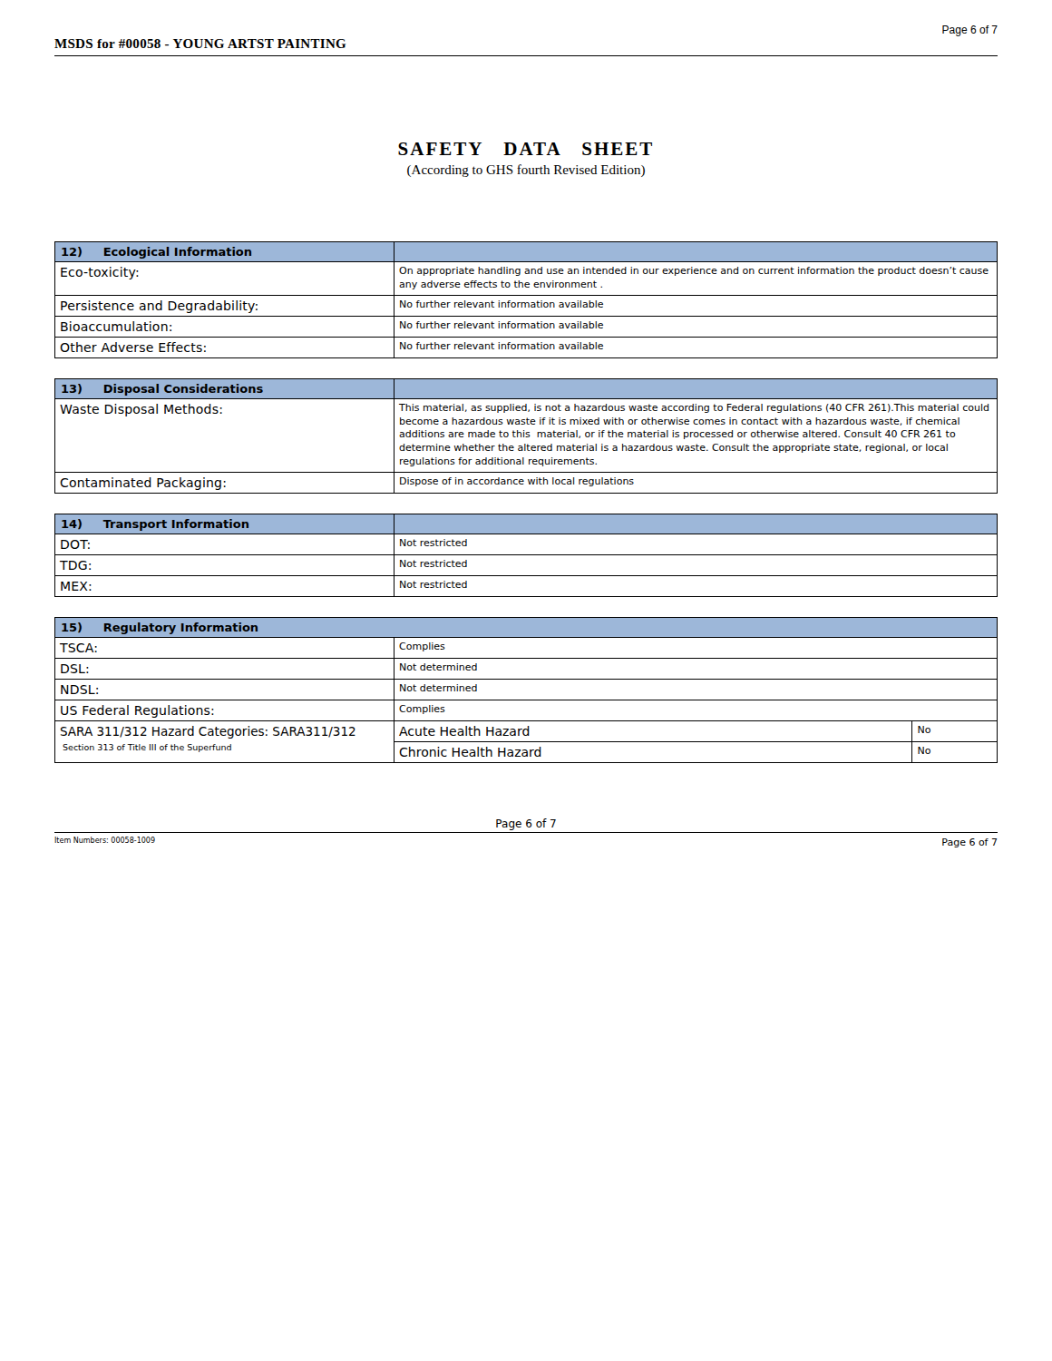MSDS for #00058 - YOUNG ARTST PAINTING Page 6 of 7
SAFETY DATA SHEET
(According to GHS fourth Revised Edition)
| 12) Ecological Information | |
| Eco-toxicity: | On appropriate handling and use an intended in our experience and on current information the product doesn’t cause any adverse effects to the environment . |
| Persistence and Degradability: | No further relevant information available |
| Bioaccumulation: | No further relevant information available |
| Other Adverse Effects: | No further relevant information available |
| 13) Disposal Considerations | |
| Waste Disposal Methods: | This material, as supplied, is not a hazardous waste according to Federal regulations (40 CFR 261).This material could become a hazardous waste if it is mixed with or otherwise comes in contact with a hazardous waste, if chemical additions are made to this material, or if the material is processed or otherwise altered. Consult 40 CFR 261 to determine whether the altered material is a hazardous waste. Consult the appropriate state, regional, or local regulations for additional requirements. |
| Contaminated Packaging: | Dispose of in accordance with local regulations |
| 14) Transport Information | |
| DOT: | Not restricted |
| TDG: | Not restricted |
| MEX: | Not restricted |
| 15) Regulatory Information |
| TSCA: | Complies |
| DSL: | Not determined |
| NDSL: | Not determined |
| US Federal Regulations: | Complies |
| SARA 311/312 Hazard Categories: SARA311/312 Section 313 of Title III of the Superfund | Acute Health Hazard | No |
| Chronic Health Hazard | No |
Page 6 of 7
Item Numbers: 00058-1009 Page 6 of 7